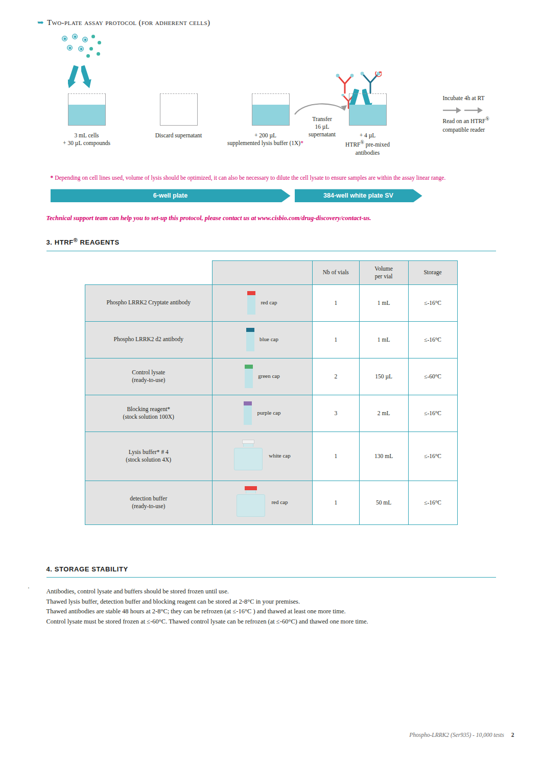➥Two-plate assay protocol (for adherent cells)
3 mL cells
+ 30 µL compounds
Discard supernatant
+ 200 µL
supplemented lysis buffer (1X)*
Transfer
16 µL
supernatant
+ 4 µL
HTRF® pre-mixed
antibodies
Incubate 4h at RT
Read on an HTRF®
compatible reader
* Depending on cell lines used, volume of lysis should be optimized, it can also be necessary to dilute the cell lysate to ensure samples are within the assay linear range.
6-well plate
384-well white plate SV
Technical support team can help you to set-up this protocol, please contact us at www.cisbio.com/drug-discovery/contact-us.
3. HTRF® REAGENTS
| | | Nb of vials | Volume per vial | Storage |
| --- | --- | --- | --- | --- |
| Phospho LRRK2 Cryptate antibody | red cap | 1 | 1 mL | ≤-16°C |
| Phospho LRRK2 d2 antibody | blue cap | 1 | 1 mL | ≤-16°C |
| Control lysate (ready-to-use) | green cap | 2 | 150 µL | ≤-60°C |
| Blocking reagent* (stock solution 100X) | purple cap | 3 | 2 mL | ≤-16°C |
| Lysis buffer* # 4 (stock solution 4X) | white cap | 1 | 130 mL | ≤-16°C |
| detection buffer (ready-to-use) | red cap | 1 | 50 mL | ≤-16°C |
.
4. STORAGE STABILITY
Antibodies, control lysate and buffers should be stored frozen until use.
Thawed lysis buffer, detection buffer and blocking reagent can be stored at 2-8°C in your premises.
Thawed antibodies are stable 48 hours at 2-8°C; they can be refrozen (at ≤-16°C ) and thawed at least one more time.
Control lysate must be stored frozen at ≤-60°C. Thawed control lysate can be refrozen (at ≤-60°C) and thawed one more time.
Phospho-LRRK2 (Ser935) - 10,000 tests2